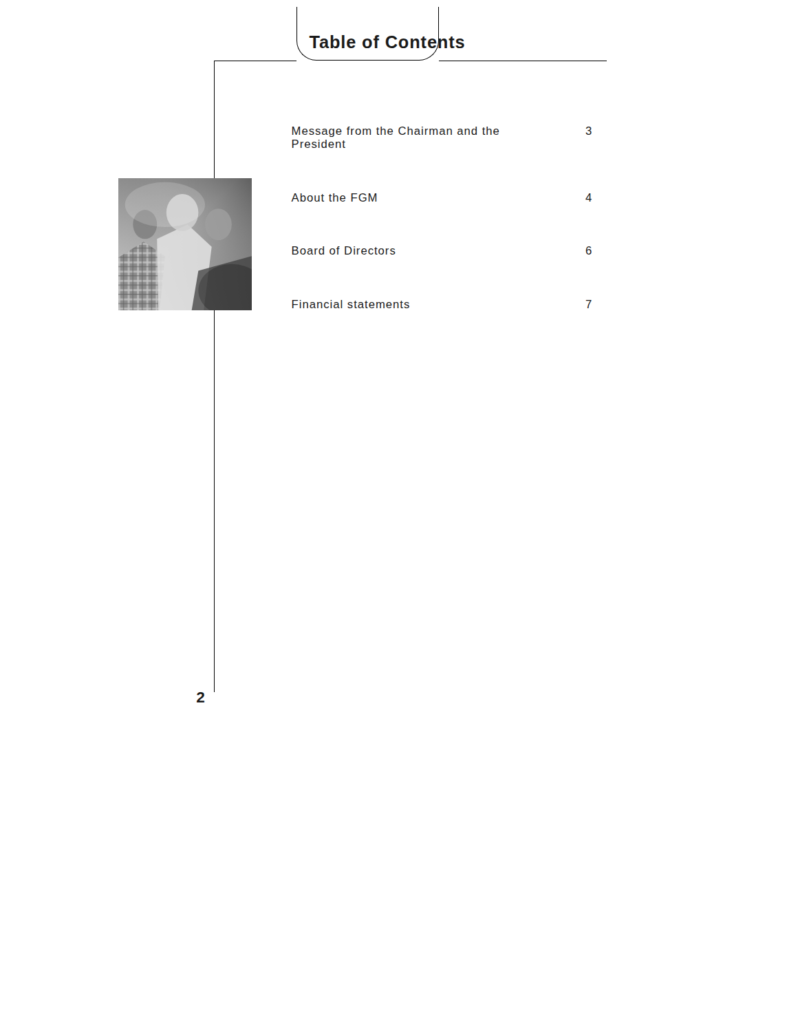Table of Contents
| Message from the Chairman and the President | 3 |
| About the FGM | 4 |
| Board of Directors | 6 |
| Financial statements | 7 |
2